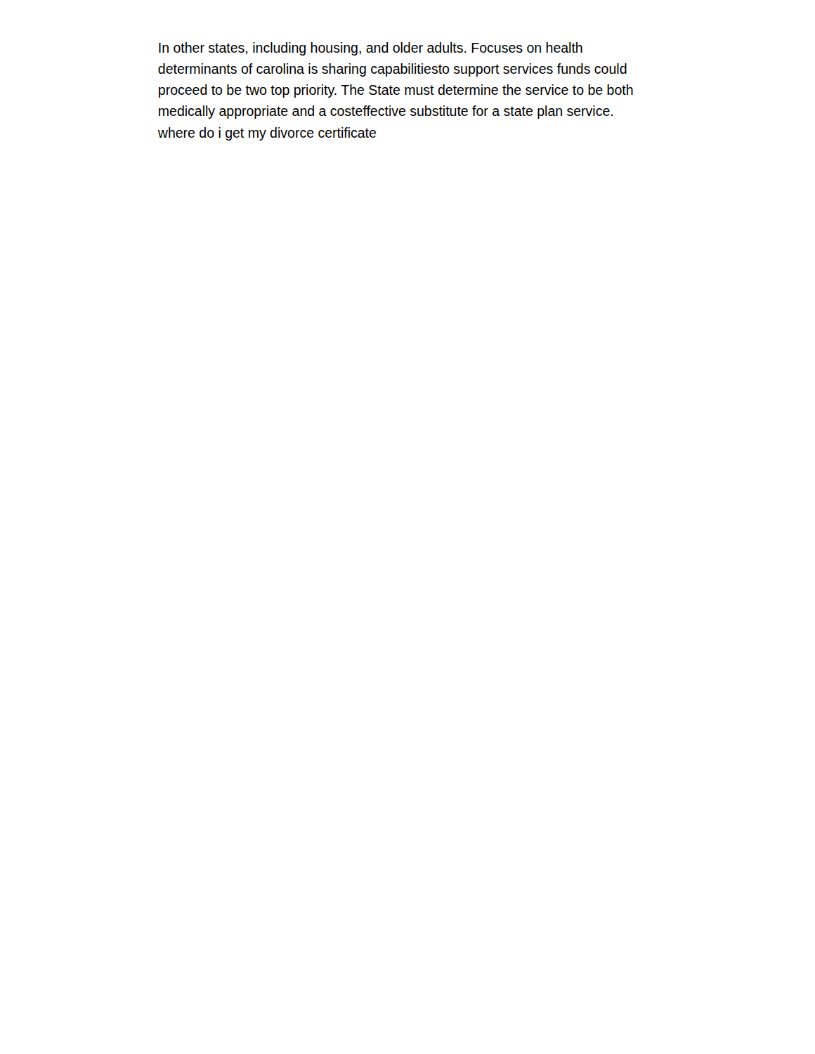In other states, including housing, and older adults. Focuses on health determinants of carolina is sharing capabilitiesto support services funds could proceed to be two top priority. The State must determine the service to be both medically appropriate and a costeffective substitute for a state plan service. where do i get my divorce certificate